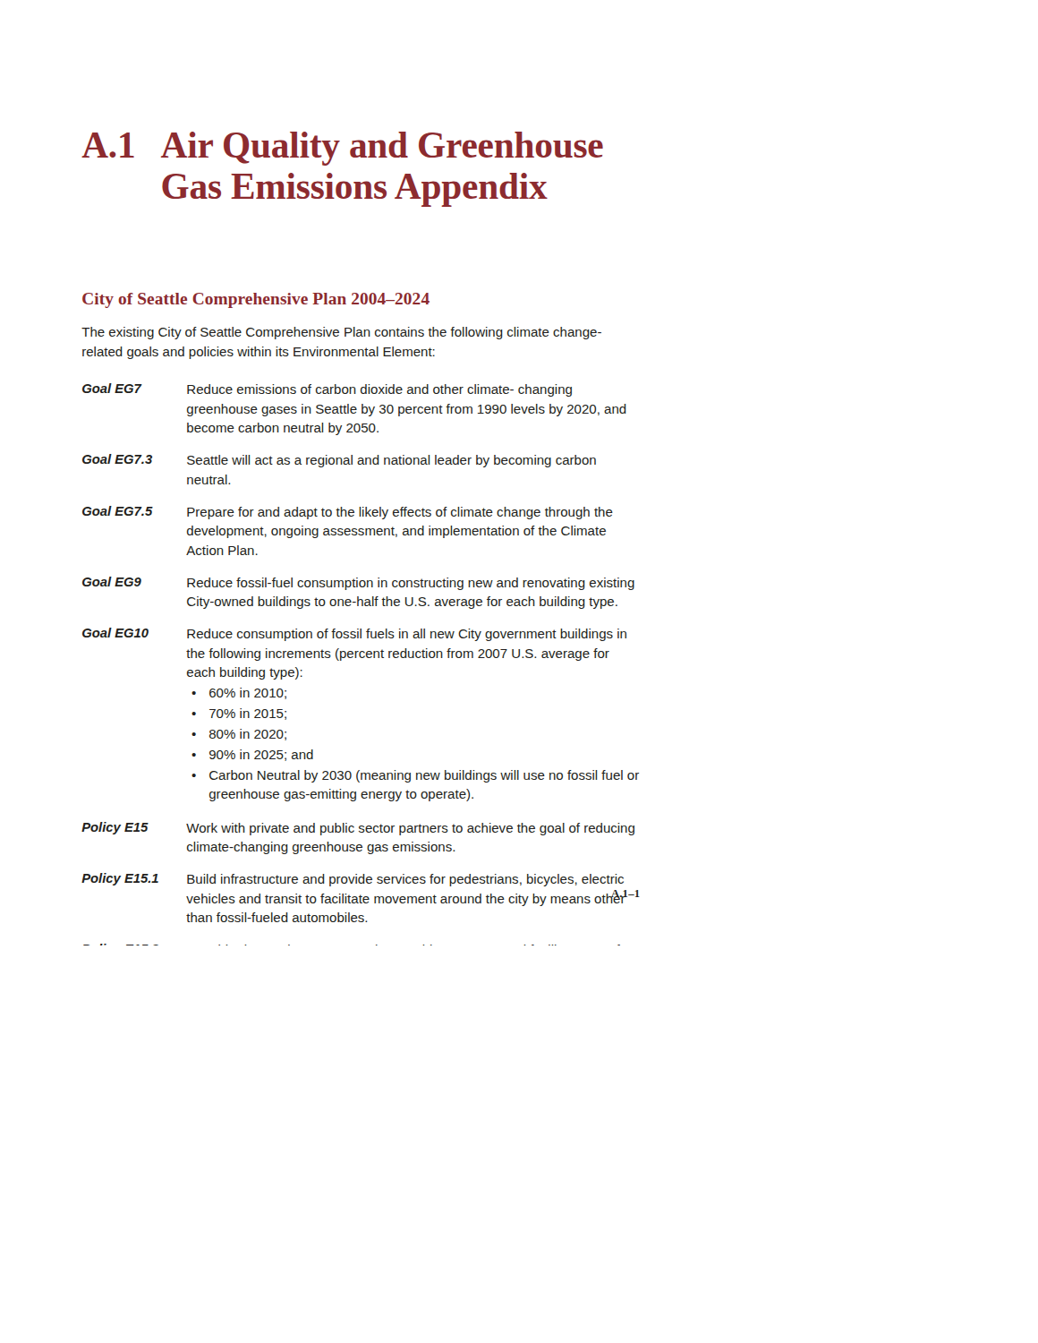A.1 Air Quality and Greenhouse Gas Emissions Appendix
City of Seattle Comprehensive Plan 2004–2024
The existing City of Seattle Comprehensive Plan contains the following climate change-related goals and policies within its Environmental Element:
Goal EG7
Reduce emissions of carbon dioxide and other climate- changing greenhouse gases in Seattle by 30 percent from 1990 levels by 2020, and become carbon neutral by 2050.
Goal EG7.3
Seattle will act as a regional and national leader by becoming carbon neutral.
Goal EG7.5
Prepare for and adapt to the likely effects of climate change through the development, ongoing assessment, and implementation of the Climate Action Plan.
Goal EG9
Reduce fossil-fuel consumption in constructing new and renovating existing City-owned buildings to one-half the U.S. average for each building type.
Goal EG10
Reduce consumption of fossil fuels in all new City government buildings in the following increments (percent reduction from 2007 U.S. average for each building type):
60% in 2010;
70% in 2015;
80% in 2020;
90% in 2025; and
Carbon Neutral by 2030 (meaning new buildings will use no fossil fuel or greenhouse gas-emitting energy to operate).
Policy E15
Work with private and public sector partners to achieve the goal of reducing climate-changing greenhouse gas emissions.
Policy E15.1
Build infrastructure and provide services for pedestrians, bicycles, electric vehicles and transit to facilitate movement around the city by means other than fossil-fueled automobiles.
Policy E15.2
Consider innovative measures that would encourage and facilitate use of alternatives to single-occupant vehicles, such as parking maximums for new development, parking taxes or fees.
A.1–1